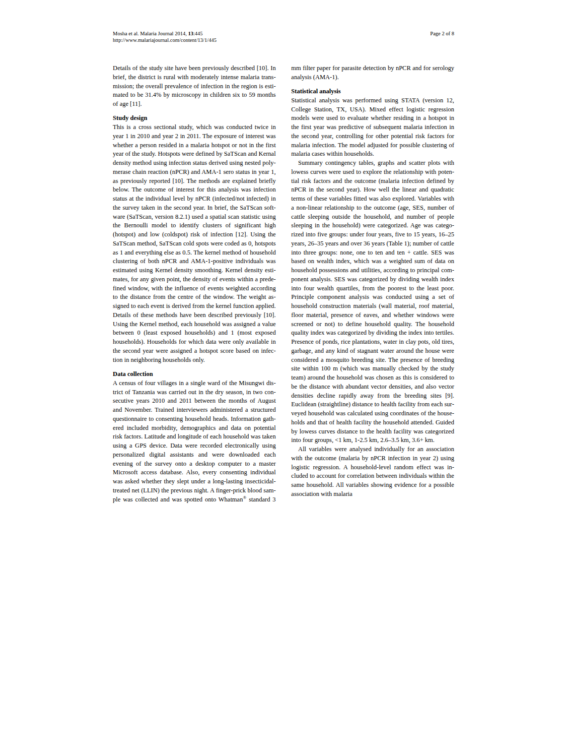Mosha et al. Malaria Journal 2014, 13:445
http://www.malariajournal.com/content/13/1/445
Page 2 of 8
Details of the study site have been previously described [10]. In brief, the district is rural with moderately intense malaria transmission; the overall prevalence of infection in the region is estimated to be 31.4% by microscopy in children six to 59 months of age [11].
Study design
This is a cross sectional study, which was conducted twice in year 1 in 2010 and year 2 in 2011. The exposure of interest was whether a person resided in a malaria hotspot or not in the first year of the study. Hotspots were defined by SaTScan and Kernal density method using infection status derived using nested polymerase chain reaction (nPCR) and AMA-1 sero status in year 1, as previously reported [10]. The methods are explained briefly below. The outcome of interest for this analysis was infection status at the individual level by nPCR (infected/not infected) in the survey taken in the second year. In brief, the SaTScan software (SaTScan, version 8.2.1) used a spatial scan statistic using the Bernoulli model to identify clusters of significant high (hotspot) and low (coldspot) risk of infection [12]. Using the SaTScan method, SaTScan cold spots were coded as 0, hotspots as 1 and everything else as 0.5. The kernel method of household clustering of both nPCR and AMA-1-positive individuals was estimated using Kernel density smoothing. Kernel density estimates, for any given point, the density of events within a predefined window, with the influence of events weighted according to the distance from the centre of the window. The weight assigned to each event is derived from the kernel function applied. Details of these methods have been described previously [10]. Using the Kernel method, each household was assigned a value between 0 (least exposed households) and 1 (most exposed households). Households for which data were only available in the second year were assigned a hotspot score based on infection in neighboring households only.
Data collection
A census of four villages in a single ward of the Misungwi district of Tanzania was carried out in the dry season, in two consecutive years 2010 and 2011 between the months of August and November. Trained interviewers administered a structured questionnaire to consenting household heads. Information gathered included morbidity, demographics and data on potential risk factors. Latitude and longitude of each household was taken using a GPS device. Data were recorded electronically using personalized digital assistants and were downloaded each evening of the survey onto a desktop computer to a master Microsoft access database. Also, every consenting individual was asked whether they slept under a long-lasting insecticidal-treated net (LLIN) the previous night. A finger-prick blood sample was collected and was spotted onto Whatman® standard 3 mm filter paper for parasite detection by nPCR and for serology analysis (AMA-1).
Statistical analysis
Statistical analysis was performed using STATA (version 12, College Station, TX, USA). Mixed effect logistic regression models were used to evaluate whether residing in a hotspot in the first year was predictive of subsequent malaria infection in the second year, controlling for other potential risk factors for malaria infection. The model adjusted for possible clustering of malaria cases within households.
Summary contingency tables, graphs and scatter plots with lowess curves were used to explore the relationship with potential risk factors and the outcome (malaria infection defined by nPCR in the second year). How well the linear and quadratic terms of these variables fitted was also explored. Variables with a non-linear relationship to the outcome (age, SES, number of cattle sleeping outside the household, and number of people sleeping in the household) were categorized. Age was categorized into five groups: under four years, five to 15 years, 16–25 years, 26–35 years and over 36 years (Table 1); number of cattle into three groups: none, one to ten and ten + cattle. SES was based on wealth index, which was a weighted sum of data on household possessions and utilities, according to principal component analysis. SES was categorized by dividing wealth index into four wealth quartiles, from the poorest to the least poor. Principle component analysis was conducted using a set of household construction materials (wall material, roof material, floor material, presence of eaves, and whether windows were screened or not) to define household quality. The household quality index was categorized by dividing the index into tertiles. Presence of ponds, rice plantations, water in clay pots, old tires, garbage, and any kind of stagnant water around the house were considered a mosquito breeding site. The presence of breeding site within 100 m (which was manually checked by the study team) around the household was chosen as this is considered to be the distance with abundant vector densities, and also vector densities decline rapidly away from the breeding sites [9]. Euclidean (straightline) distance to health facility from each surveyed household was calculated using coordinates of the households and that of health facility the household attended. Guided by lowess curves distance to the health facility was categorized into four groups, <1 km, 1-2.5 km, 2.6–3.5 km, 3.6+ km.
All variables were analysed individually for an association with the outcome (malaria by nPCR infection in year 2) using logistic regression. A household-level random effect was included to account for correlation between individuals within the same household. All variables showing evidence for a possible association with malaria